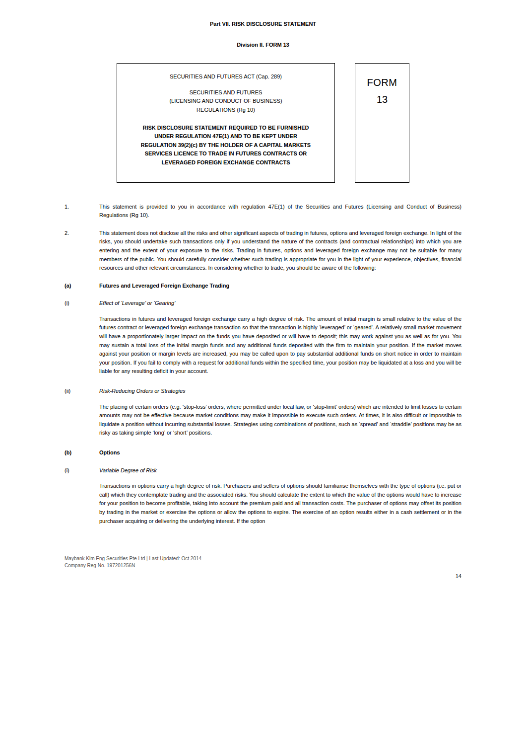Part VII. RISK DISCLOSURE STATEMENT
Division II. FORM 13
SECURITIES AND FUTURES ACT (Cap. 289)
SECURITIES AND FUTURES
(LICENSING AND CONDUCT OF BUSINESS)
REGULATIONS (Rg 10)
RISK DISCLOSURE STATEMENT REQUIRED TO BE FURNISHED
UNDER REGULATION 47E(1) AND TO BE KEPT UNDER
REGULATION 39(2)(c) BY THE HOLDER OF A CAPITAL MARKETS
SERVICES LICENCE TO TRADE IN FUTURES CONTRACTS OR
LEVERAGED FOREIGN EXCHANGE CONTRACTS
FORM
13
1.
This statement is provided to you in accordance with regulation 47E(1) of the Securities and Futures (Licensing and Conduct of Business) Regulations (Rg 10).
2.
This statement does not disclose all the risks and other significant aspects of trading in futures, options and leveraged foreign exchange. In light of the risks, you should undertake such transactions only if you understand the nature of the contracts (and contractual relationships) into which you are entering and the extent of your exposure to the risks. Trading in futures, options and leveraged foreign exchange may not be suitable for many members of the public. You should carefully consider whether such trading is appropriate for you in the light of your experience, objectives, financial resources and other relevant circumstances. In considering whether to trade, you should be aware of the following:
(a)
Futures and Leveraged Foreign Exchange Trading
(i)
Effect of ‘Leverage’ or ‘Gearing’
Transactions in futures and leveraged foreign exchange carry a high degree of risk. The amount of initial margin is small relative to the value of the futures contract or leveraged foreign exchange transaction so that the transaction is highly ‘leveraged’ or ‘geared’. A relatively small market movement will have a proportionately larger impact on the funds you have deposited or will have to deposit; this may work against you as well as for you. You may sustain a total loss of the initial margin funds and any additional funds deposited with the firm to maintain your position. If the market moves against your position or margin levels are increased, you may be called upon to pay substantial additional funds on short notice in order to maintain your position. If you fail to comply with a request for additional funds within the specified time, your position may be liquidated at a loss and you will be liable for any resulting deficit in your account.
(ii)
Risk-Reducing Orders or Strategies
The placing of certain orders (e.g. ‘stop-loss’ orders, where permitted under local law, or ‘stop-limit’ orders) which are intended to limit losses to certain amounts may not be effective because market conditions may make it impossible to execute such orders. At times, it is also difficult or impossible to liquidate a position without incurring substantial losses. Strategies using combinations of positions, such as ‘spread’ and ‘straddle’ positions may be as risky as taking simple ‘long’ or ‘short’ positions.
(b)
Options
(i)
Variable Degree of Risk
Transactions in options carry a high degree of risk. Purchasers and sellers of options should familiarise themselves with the type of options (i.e. put or call) which they contemplate trading and the associated risks. You should calculate the extent to which the value of the options would have to increase for your position to become profitable, taking into account the premium paid and all transaction costs. The purchaser of options may offset its position by trading in the market or exercise the options or allow the options to expire. The exercise of an option results either in a cash settlement or in the purchaser acquiring or delivering the underlying interest. If the option
Maybank Kim Eng Securities Pte Ltd | Last Updated: Oct 2014
Company Reg No. 197201256N
14